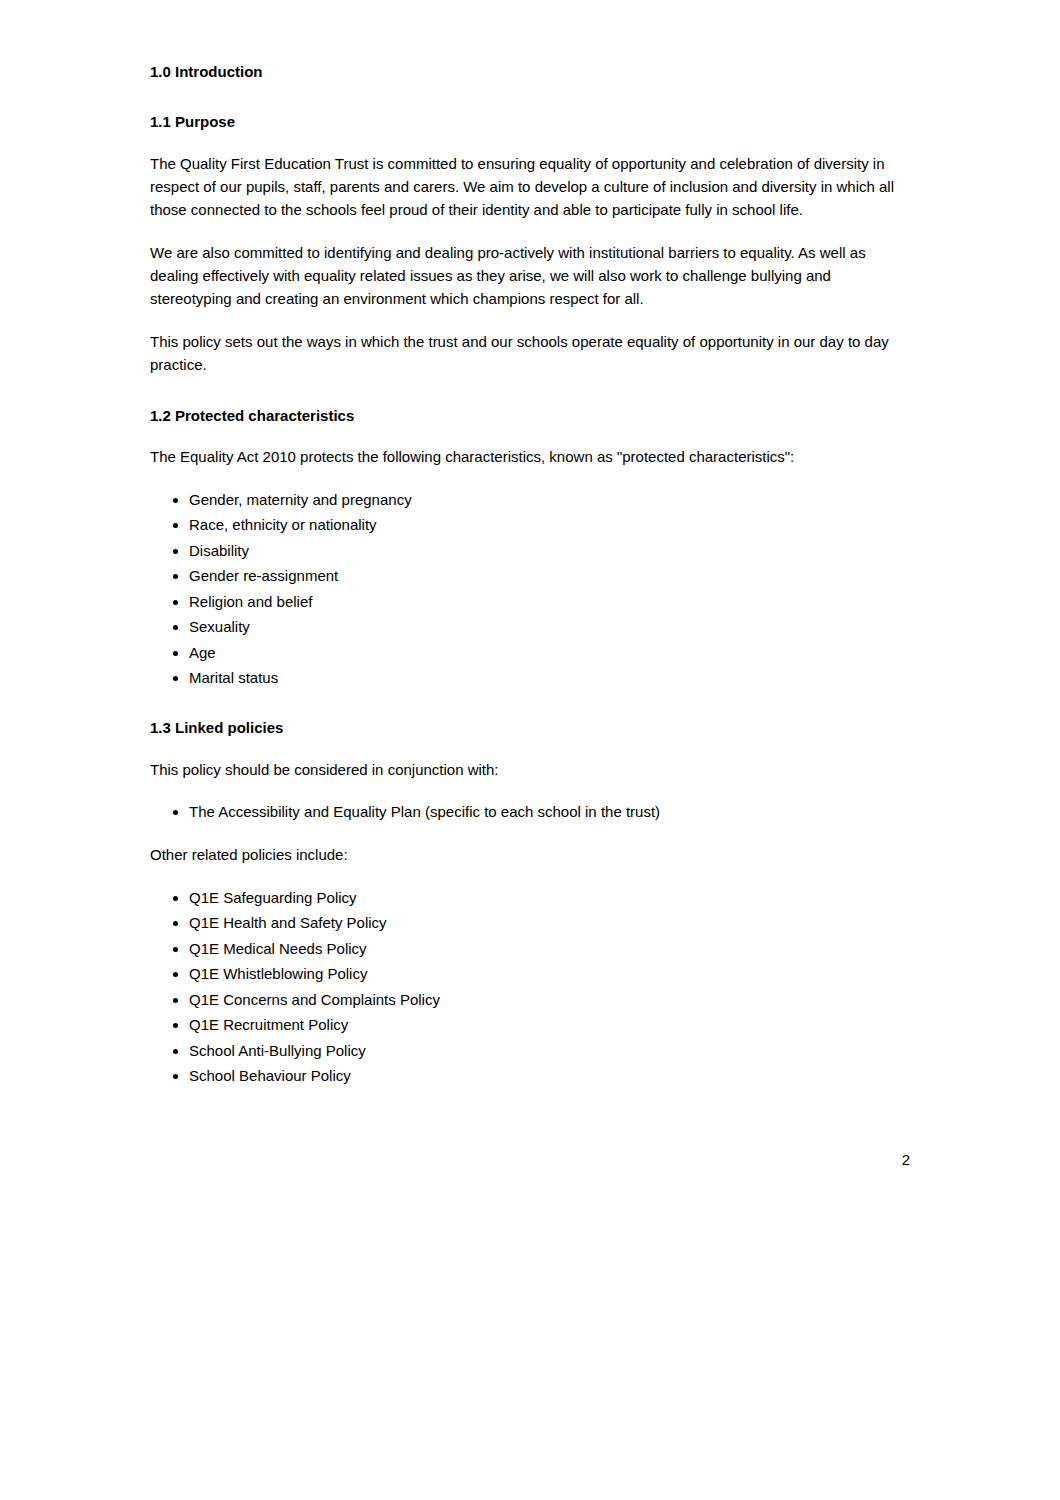1.0 Introduction
1.1 Purpose
The Quality First Education Trust is committed to ensuring equality of opportunity and celebration of diversity in respect of our pupils, staff, parents and carers. We aim to develop a culture of inclusion and diversity in which all those connected to the schools feel proud of their identity and able to participate fully in school life.
We are also committed to identifying and dealing pro-actively with institutional barriers to equality. As well as dealing effectively with equality related issues as they arise, we will also work to challenge bullying and stereotyping and creating an environment which champions respect for all.
This policy sets out the ways in which the trust and our schools operate equality of opportunity in our day to day practice.
1.2 Protected characteristics
The Equality Act 2010 protects the following characteristics, known as "protected characteristics":
Gender, maternity and pregnancy
Race, ethnicity or nationality
Disability
Gender re-assignment
Religion and belief
Sexuality
Age
Marital status
1.3 Linked policies
This policy should be considered in conjunction with:
The Accessibility and Equality Plan (specific to each school in the trust)
Other related policies include:
Q1E Safeguarding Policy
Q1E Health and Safety Policy
Q1E Medical Needs Policy
Q1E Whistleblowing Policy
Q1E Concerns and Complaints Policy
Q1E Recruitment Policy
School Anti-Bullying Policy
School Behaviour Policy
2